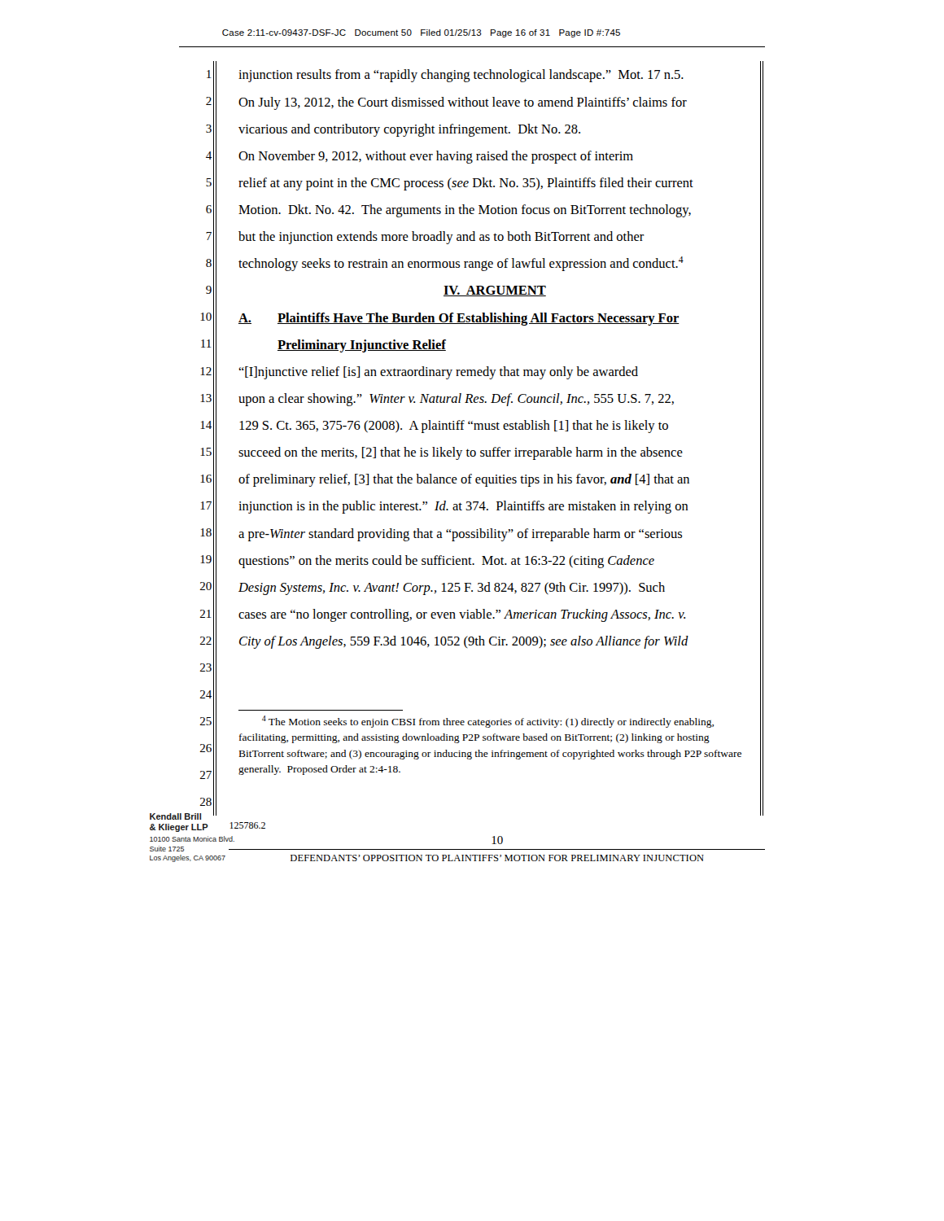Case 2:11-cv-09437-DSF-JC Document 50 Filed 01/25/13 Page 16 of 31 Page ID #:745
1
2
3
4
5
6
7
8
9
10
11
12
13
14
15
16
17
18
19
20
21
22
23
24
25
26
27
28
injunction results from a “rapidly changing technological landscape.” Mot. 17 n.5.
On July 13, 2012, the Court dismissed without leave to amend Plaintiffs’ claims for
vicarious and contributory copyright infringement. Dkt No. 28.
On November 9, 2012, without ever having raised the prospect of interim
relief at any point in the CMC process (see Dkt. No. 35), Plaintiffs filed their current
Motion. Dkt. No. 42. The arguments in the Motion focus on BitTorrent technology,
but the injunction extends more broadly and as to both BitTorrent and other
technology seeks to restrain an enormous range of lawful expression and conduct.4
IV. ARGUMENT
A.
Plaintiffs Have The Burden Of Establishing All Factors Necessary For
Preliminary Injunctive Relief
“[I]njunctive relief [is] an extraordinary remedy that may only be awarded
upon a clear showing.” Winter v. Natural Res. Def. Council, Inc., 555 U.S. 7, 22,
129 S. Ct. 365, 375-76 (2008). A plaintiff “must establish [1] that he is likely to
succeed on the merits, [2] that he is likely to suffer irreparable harm in the absence
of preliminary relief, [3] that the balance of equities tips in his favor, and [4] that an
injunction is in the public interest.” Id. at 374. Plaintiffs are mistaken in relying on
a pre-Winter standard providing that a “possibility” of irreparable harm or “serious
questions” on the merits could be sufficient. Mot. at 16:3-22 (citing Cadence
Design Systems, Inc. v. Avant! Corp., 125 F. 3d 824, 827 (9th Cir. 1997)). Such
cases are “no longer controlling, or even viable.” American Trucking Assocs, Inc. v.
City of Los Angeles, 559 F.3d 1046, 1052 (9th Cir. 2009); see also Alliance for Wild
4 The Motion seeks to enjoin CBSI from three categories of activity: (1) directly or indirectly enabling, facilitating, permitting, and assisting downloading P2P software based on BitTorrent; (2) linking or hosting BitTorrent software; and (3) encouraging or inducing the infringement of copyrighted works through P2P software generally. Proposed Order at 2:4-18.
125786.2
10
DEFENDANTS’ OPPOSITION TO PLAINTIFFS’ MOTION FOR PRELIMINARY INJUNCTION
Kendall Brill
& Klieger LLP
10100 Santa Monica Blvd.
Suite 1725
Los Angeles, CA 90067